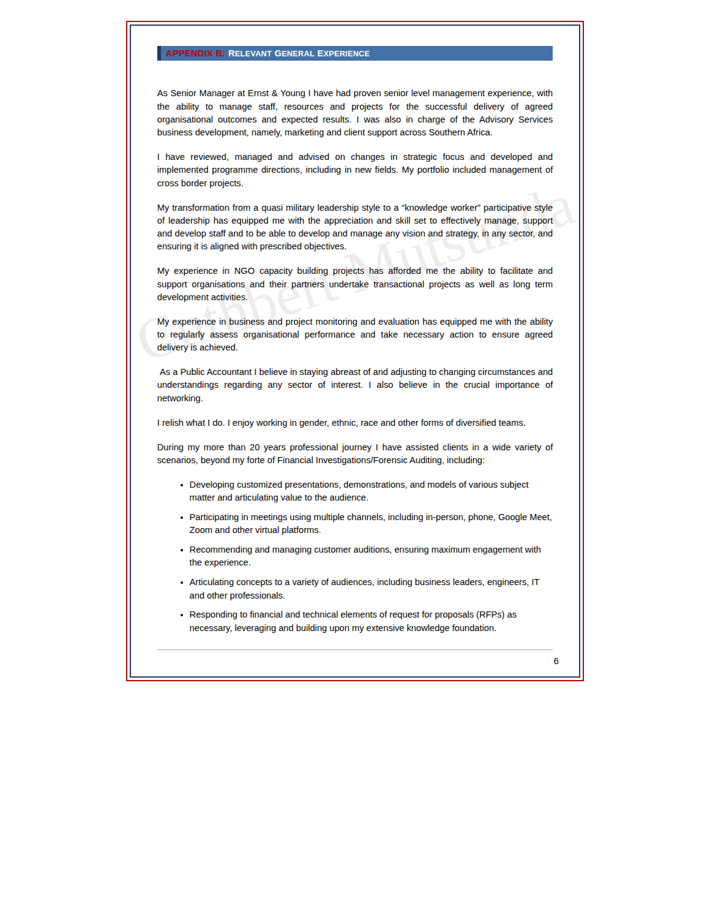Cuthbert Mutsunda
APPENDIX B: RELEVANT GENERAL EXPERIENCE
As Senior Manager at Ernst & Young I have had proven senior level management experience, with the ability to manage staff, resources and projects for the successful delivery of agreed organisational outcomes and expected results. I was also in charge of the Advisory Services business development, namely, marketing and client support across Southern Africa.
I have reviewed, managed and advised on changes in strategic focus and developed and implemented programme directions, including in new fields. My portfolio included management of cross border projects.
My transformation from a quasi military leadership style to a “knowledge worker” participative style of leadership has equipped me with the appreciation and skill set to effectively manage, support and develop staff and to be able to develop and manage any vision and strategy, in any sector, and ensuring it is aligned with prescribed objectives.
My experience in NGO capacity building projects has afforded me the ability to facilitate and support organisations and their partners undertake transactional projects as well as long term development activities.
My experience in business and project monitoring and evaluation has equipped me with the ability to regularly assess organisational performance and take necessary action to ensure agreed delivery is achieved.
As a Public Accountant I believe in staying abreast of and adjusting to changing circumstances and understandings regarding any sector of interest. I also believe in the crucial importance of networking.
I relish what I do. I enjoy working in gender, ethnic, race and other forms of diversified teams.
During my more than 20 years professional journey I have assisted clients in a wide variety of scenarios, beyond my forte of Financial Investigations/Forensic Auditing, including:
Developing customized presentations, demonstrations, and models of various subject matter and articulating value to the audience.
Participating in meetings using multiple channels, including in-person, phone, Google Meet, Zoom and other virtual platforms.
Recommending and managing customer auditions, ensuring maximum engagement with the experience.
Articulating concepts to a variety of audiences, including business leaders, engineers, IT and other professionals.
Responding to financial and technical elements of request for proposals (RFPs) as necessary, leveraging and building upon my extensive knowledge foundation.
6